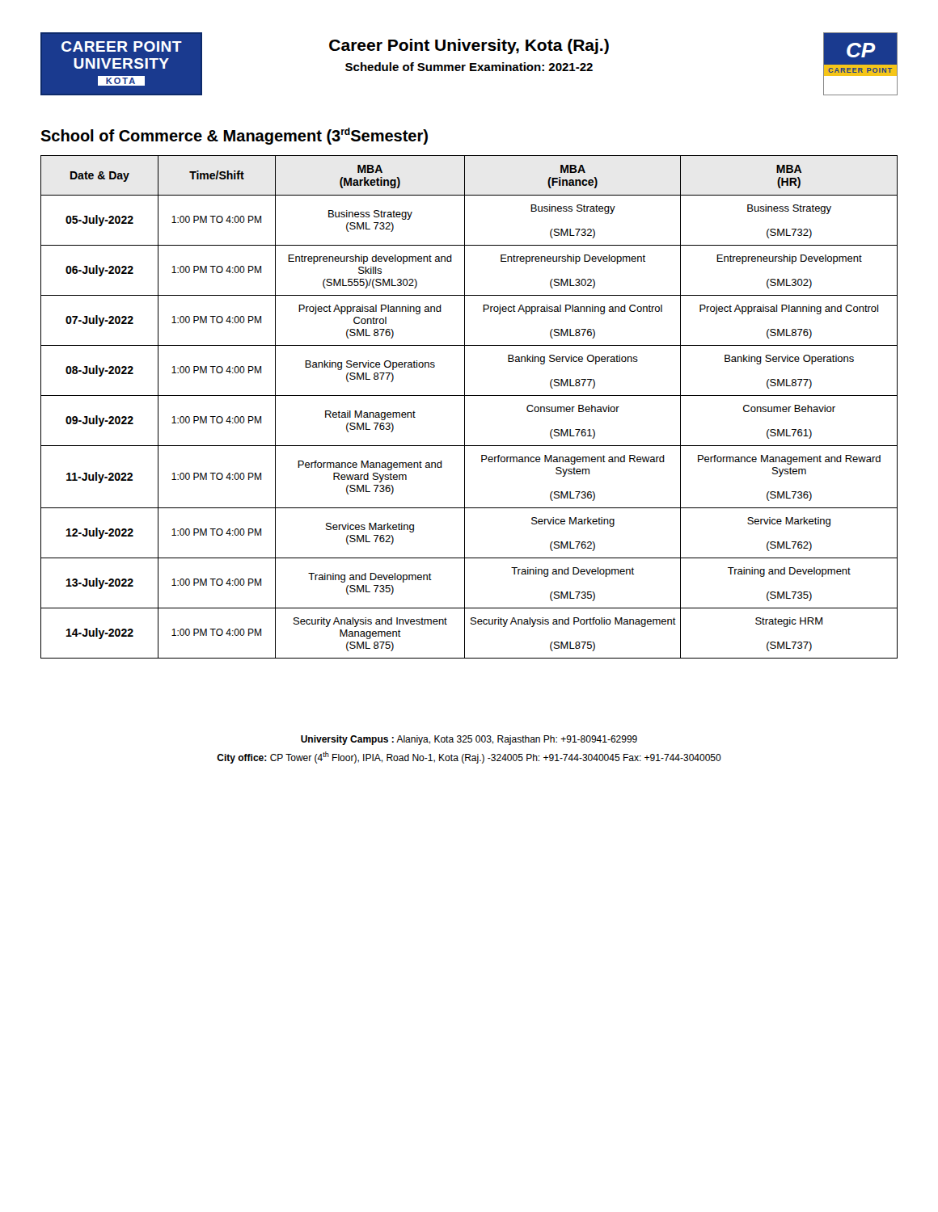CAREER POINT
UNIVERSITY
KOTA
CP
CAREER POINT
Career Point University, Kota (Raj.)
Schedule of Summer Examination: 2021-22
School of Commerce & Management (3rdSemester)
| Date & Day | Time/Shift | MBA (Marketing) | MBA (Finance) | MBA (HR) |
| --- | --- | --- | --- | --- |
| 05-July-2022 | 1:00 PM TO 4:00 PM | Business Strategy (SML 732) | Business Strategy (SML732) | Business Strategy (SML732) |
| 06-July-2022 | 1:00 PM TO 4:00 PM | Entrepreneurship development and Skills (SML555)/(SML302) | Entrepreneurship Development (SML302) | Entrepreneurship Development (SML302) |
| 07-July-2022 | 1:00 PM TO 4:00 PM | Project Appraisal Planning and Control (SML 876) | Project Appraisal Planning and Control (SML876) | Project Appraisal Planning and Control (SML876) |
| 08-July-2022 | 1:00 PM TO 4:00 PM | Banking Service Operations (SML 877) | Banking Service Operations (SML877) | Banking Service Operations (SML877) |
| 09-July-2022 | 1:00 PM TO 4:00 PM | Retail Management (SML 763) | Consumer Behavior (SML761) | Consumer Behavior (SML761) |
| 11-July-2022 | 1:00 PM TO 4:00 PM | Performance Management and Reward System (SML 736) | Performance Management and Reward System (SML736) | Performance Management and Reward System (SML736) |
| 12-July-2022 | 1:00 PM TO 4:00 PM | Services Marketing (SML 762) | Service Marketing (SML762) | Service Marketing (SML762) |
| 13-July-2022 | 1:00 PM TO 4:00 PM | Training and Development (SML 735) | Training and Development (SML735) | Training and Development (SML735) |
| 14-July-2022 | 1:00 PM TO 4:00 PM | Security Analysis and Investment Management (SML 875) | Security Analysis and Portfolio Management (SML875) | Strategic HRM (SML737) |
University Campus : Alaniya, Kota 325 003, Rajasthan Ph: +91-80941-62999
City office: CP Tower (4th Floor), IPIA, Road No-1, Kota (Raj.) -324005 Ph: +91-744-3040045 Fax: +91-744-3040050